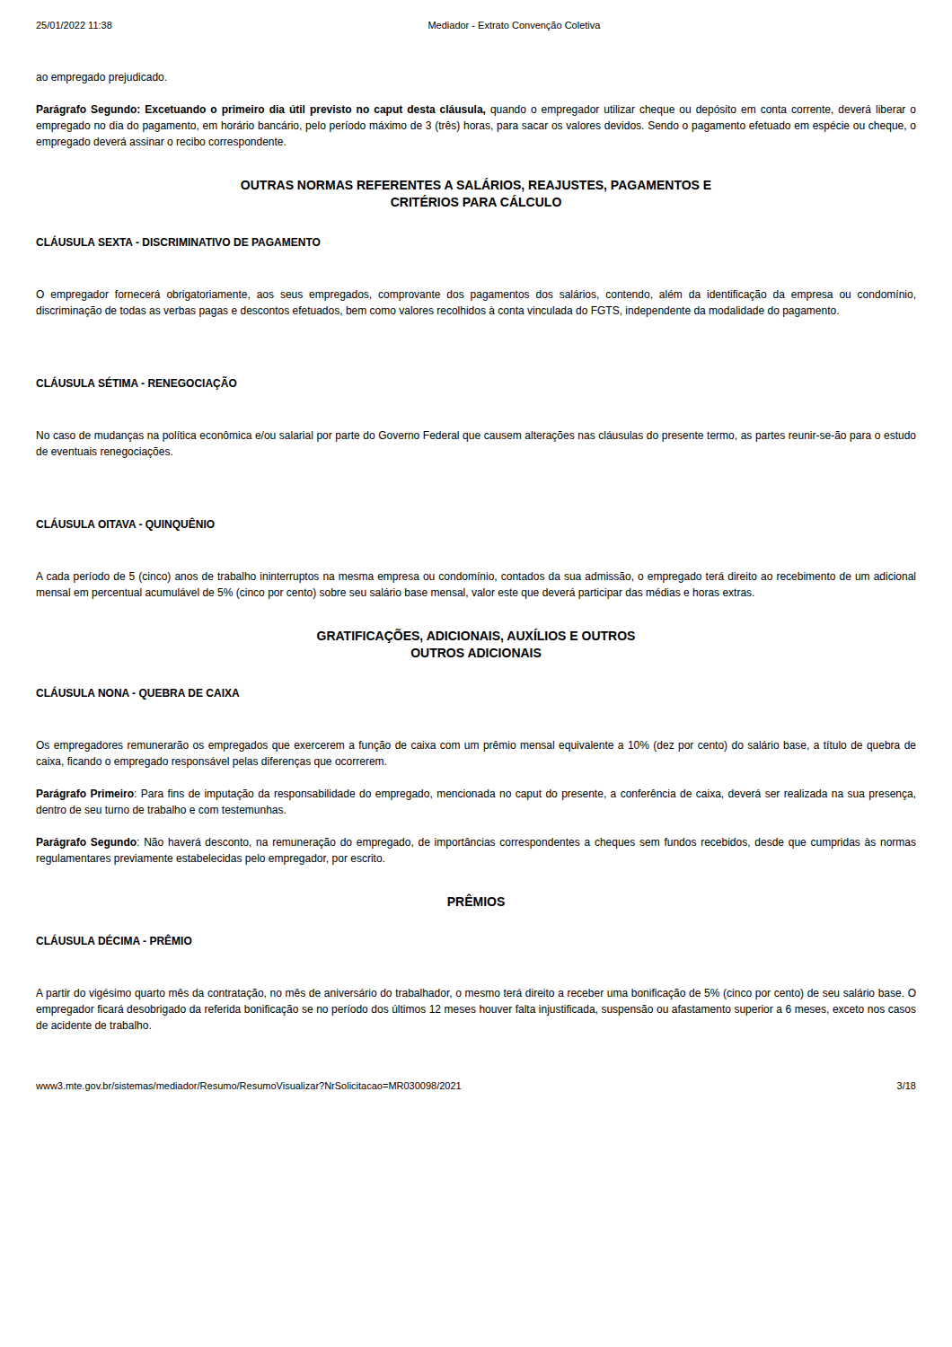25/01/2022 11:38
Mediador - Extrato Convenção Coletiva
ao empregado prejudicado.
Parágrafo Segundo: Excetuando o primeiro dia útil previsto no caput desta cláusula, quando o empregador utilizar cheque ou depósito em conta corrente, deverá liberar o empregado no dia do pagamento, em horário bancário, pelo período máximo de 3 (três) horas, para sacar os valores devidos. Sendo o pagamento efetuado em espécie ou cheque, o empregado deverá assinar o recibo correspondente.
OUTRAS NORMAS REFERENTES A SALÁRIOS, REAJUSTES, PAGAMENTOS E
CRITÉRIOS PARA CÁLCULO
CLÁUSULA SEXTA - DISCRIMINATIVO DE PAGAMENTO
O empregador fornecerá obrigatoriamente, aos seus empregados, comprovante dos pagamentos dos salários, contendo, além da identificação da empresa ou condomínio, discriminação de todas as verbas pagas e descontos efetuados, bem como valores recolhidos à conta vinculada do FGTS, independente da modalidade do pagamento.
CLÁUSULA SÉTIMA - RENEGOCIAÇÃO
No caso de mudanças na política econômica e/ou salarial por parte do Governo Federal que causem alterações nas cláusulas do presente termo, as partes reunir-se-ão para o estudo de eventuais renegociações.
CLÁUSULA OITAVA - QUINQUÊNIO
A cada período de 5 (cinco) anos de trabalho ininterruptos na mesma empresa ou condomínio, contados da sua admissão, o empregado terá direito ao recebimento de um adicional mensal em percentual acumulável de 5% (cinco por cento) sobre seu salário base mensal, valor este que deverá participar das médias e horas extras.
GRATIFICAÇÕES, ADICIONAIS, AUXÍLIOS E OUTROS
OUTROS ADICIONAIS
CLÁUSULA NONA - QUEBRA DE CAIXA
Os empregadores remunerarão os empregados que exercerem a função de caixa com um prêmio mensal equivalente a 10% (dez por cento) do salário base, a título de quebra de caixa, ficando o empregado responsável pelas diferenças que ocorrerem.
Parágrafo Primeiro: Para fins de imputação da responsabilidade do empregado, mencionada no caput do presente, a conferência de caixa, deverá ser realizada na sua presença, dentro de seu turno de trabalho e com testemunhas.
Parágrafo Segundo: Não haverá desconto, na remuneração do empregado, de importâncias correspondentes a cheques sem fundos recebidos, desde que cumpridas às normas regulamentares previamente estabelecidas pelo empregador, por escrito.
PRÊMIOS
CLÁUSULA DÉCIMA - PRÊMIO
A partir do vigésimo quarto mês da contratação, no mês de aniversário do trabalhador, o mesmo terá direito a receber uma bonificação de 5% (cinco por cento) de seu salário base. O empregador ficará desobrigado da referida bonificação se no período dos últimos 12 meses houver falta injustificada, suspensão ou afastamento superior a 6 meses, exceto nos casos de acidente de trabalho.
www3.mte.gov.br/sistemas/mediador/Resumo/ResumoVisualizar?NrSolicitacao=MR030098/2021
3/18